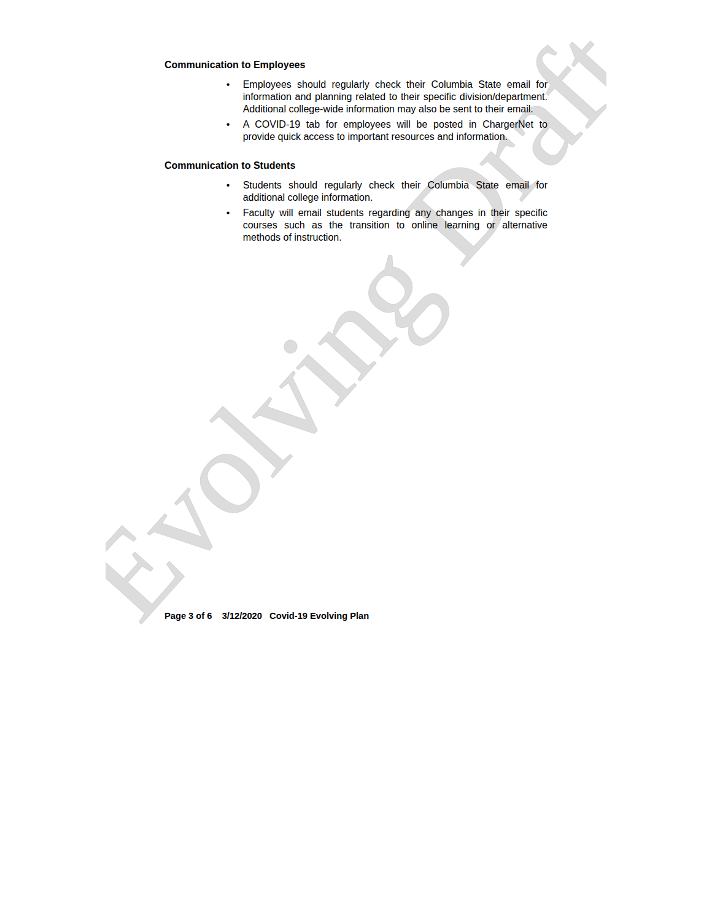Evolving Draft
Communication to Employees
Employees should regularly check their Columbia State email for information and planning related to their specific division/department. Additional college-wide information may also be sent to their email.
A COVID-19 tab for employees will be posted in ChargerNet to provide quick access to important resources and information.
Communication to Students
Students should regularly check their Columbia State email for additional college information.
Faculty will email students regarding any changes in their specific courses such as the transition to online learning or alternative methods of instruction.
Page 3 of 6 3/12/2020 Covid-19 Evolving Plan